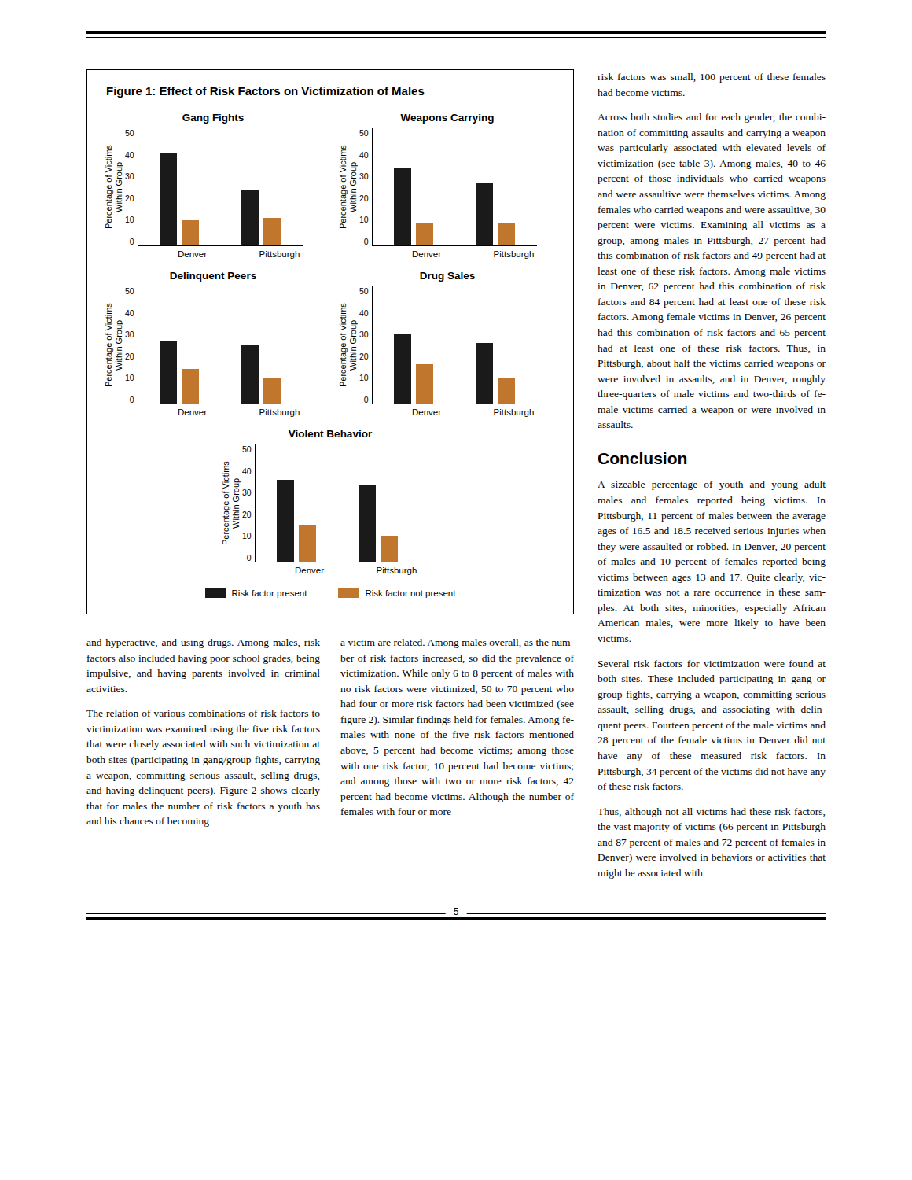Figure 1: Effect of Risk Factors on Victimization of Males
Gang Fights
Percentage of Victims
Within Group
50403020100
Denver
Pittsburgh
Weapons Carrying
Percentage of Victims
Within Group
50403020100
Denver
Pittsburgh
Delinquent Peers
Percentage of Victims
Within Group
50403020100
Denver
Pittsburgh
Drug Sales
Percentage of Victims
Within Group
50403020100
Denver
Pittsburgh
Violent Behavior
Percentage of Victims
Within Group
50403020100
Denver
Pittsburgh
Risk factor present
Risk factor not present
and hyperactive, and using drugs. Among males, risk factors also included having poor school grades, being impulsive, and having parents involved in criminal activities.
The relation of various combinations of risk factors to victimization was examined using the five risk factors that were closely associated with such victimization at both sites (participating in gang/group fights, carrying a weapon, committing serious assault, selling drugs, and having delinquent peers). Figure 2 shows clearly that for males the number of risk factors a youth has and his chances of becoming
a victim are related. Among males overall, as the number of risk factors increased, so did the prevalence of victimization. While only 6 to 8 percent of males with no risk factors were victimized, 50 to 70 percent who had four or more risk factors had been victimized (see figure 2). Similar findings held for females. Among females with none of the five risk factors mentioned above, 5 percent had become victims; among those with one risk factor, 10 percent had become victims; and among those with two or more risk factors, 42 percent had become victims. Although the number of females with four or more
risk factors was small, 100 percent of these females had become victims.
Across both studies and for each gender, the combination of committing assaults and carrying a weapon was particularly associated with elevated levels of victimization (see table 3). Among males, 40 to 46 percent of those individuals who carried weapons and were assaultive were themselves victims. Among females who carried weapons and were assaultive, 30 percent were victims. Examining all victims as a group, among males in Pittsburgh, 27 percent had this combination of risk factors and 49 percent had at least one of these risk factors. Among male victims in Denver, 62 percent had this combination of risk factors and 84 percent had at least one of these risk factors. Among female victims in Denver, 26 percent had this combination of risk factors and 65 percent had at least one of these risk factors. Thus, in Pittsburgh, about half the victims carried weapons or were involved in assaults, and in Denver, roughly three-quarters of male victims and two-thirds of female victims carried a weapon or were involved in assaults.
Conclusion
A sizeable percentage of youth and young adult males and females reported being victims. In Pittsburgh, 11 percent of males between the average ages of 16.5 and 18.5 received serious injuries when they were assaulted or robbed. In Denver, 20 percent of males and 10 percent of females reported being victims between ages 13 and 17. Quite clearly, victimization was not a rare occurrence in these samples. At both sites, minorities, especially African American males, were more likely to have been victims.
Several risk factors for victimization were found at both sites. These included participating in gang or group fights, carrying a weapon, committing serious assault, selling drugs, and associating with delinquent peers. Fourteen percent of the male victims and 28 percent of the female victims in Denver did not have any of these measured risk factors. In Pittsburgh, 34 percent of the victims did not have any of these risk factors.
Thus, although not all victims had these risk factors, the vast majority of victims (66 percent in Pittsburgh and 87 percent of males and 72 percent of females in Denver) were involved in behaviors or activities that might be associated with
5